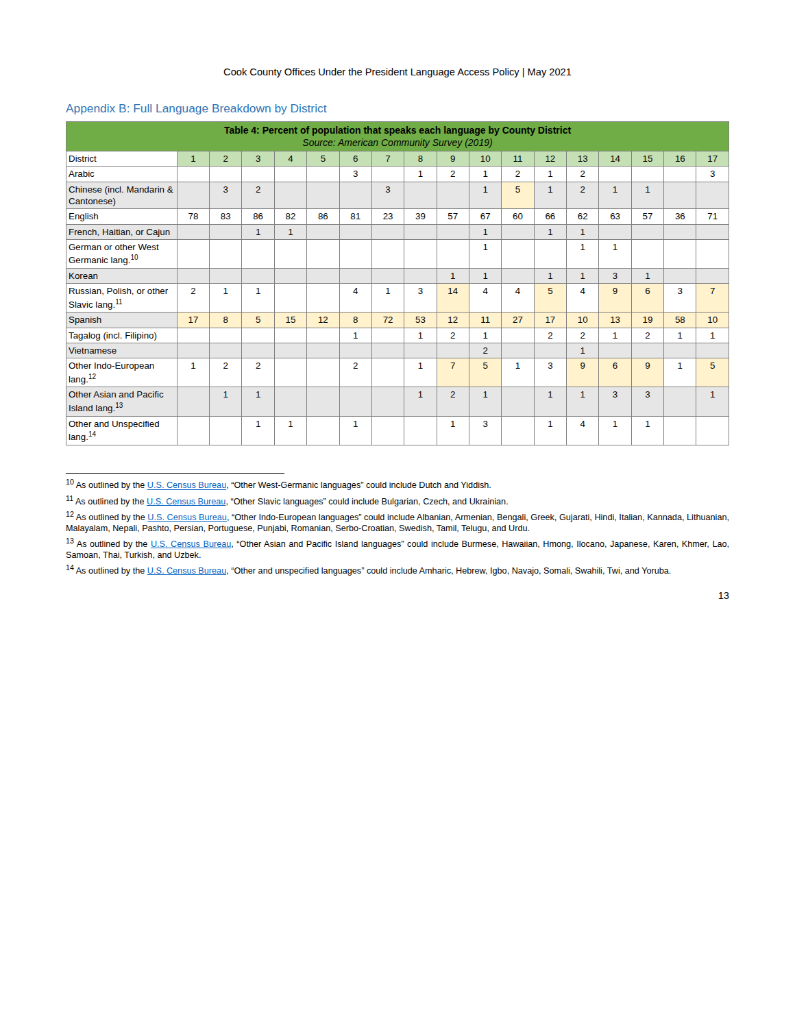Cook County Offices Under the President Language Access Policy | May 2021
Appendix B: Full Language Breakdown by District
Table 4: Percent of population that speaks each language by County District Source: American Community Survey (2019)
| District | 1 | 2 | 3 | 4 | 5 | 6 | 7 | 8 | 9 | 10 | 11 | 12 | 13 | 14 | 15 | 16 | 17 |
| --- | --- | --- | --- | --- | --- | --- | --- | --- | --- | --- | --- | --- | --- | --- | --- | --- | --- |
| Arabic | | | | | | 3 | | 1 | 2 | 1 | 2 | 1 | 2 | | | | 3 |
| Chinese (incl. Mandarin & Cantonese) | | 3 | 2 | | | | 3 | | | 1 | 5 | 1 | 2 | 1 | 1 | | |
| English | 78 | 83 | 86 | 82 | 86 | 81 | 23 | 39 | 57 | 67 | 60 | 66 | 62 | 63 | 57 | 36 | 71 |
| French, Haitian, or Cajun | | | 1 | 1 | | | | | | 1 | | 1 | 1 | | | | |
| German or other West Germanic lang. 10 | | | | | | | | | | 1 | | | 1 | 1 | | | |
| Korean | | | | | | | | | 1 | 1 | | 1 | 1 | 3 | 1 | | |
| Russian, Polish, or other Slavic lang. 11 | 2 | 1 | 1 | | | 4 | 1 | 3 | 14 | 4 | 4 | 5 | 4 | 9 | 6 | 3 | 7 |
| Spanish | 17 | 8 | 5 | 15 | 12 | 8 | 72 | 53 | 12 | 11 | 27 | 17 | 10 | 13 | 19 | 58 | 10 |
| Tagalog (incl. Filipino) | | | | | | 1 | | 1 | 2 | 1 | | 2 | 2 | 1 | 2 | 1 | 1 |
| Vietnamese | | | | | | | | | | 2 | | | 1 | | | | |
| Other Indo-European lang. 12 | 1 | 2 | 2 | | | 2 | | 1 | 7 | 5 | 1 | 3 | 9 | 6 | 9 | 1 | 5 |
| Other Asian and Pacific Island lang. 13 | | 1 | 1 | | | | | 1 | 2 | 1 | | 1 | 1 | 3 | 3 | | 1 |
| Other and Unspecified lang. 14 | | | 1 | 1 | | 1 | | | 1 | 3 | | 1 | 4 | 1 | 1 | | |
10 As outlined by the U.S. Census Bureau, “Other West-Germanic languages” could include Dutch and Yiddish.
11 As outlined by the U.S. Census Bureau, “Other Slavic languages” could include Bulgarian, Czech, and Ukrainian.
12 As outlined by the U.S. Census Bureau, “Other Indo-European languages” could include Albanian, Armenian, Bengali, Greek, Gujarati, Hindi, Italian, Kannada, Lithuanian, Malayalam, Nepali, Pashto, Persian, Portuguese, Punjabi, Romanian, Serbo-Croatian, Swedish, Tamil, Telugu, and Urdu.
13 As outlined by the U.S. Census Bureau, “Other Asian and Pacific Island languages” could include Burmese, Hawaiian, Hmong, Ilocano, Japanese, Karen, Khmer, Lao, Samoan, Thai, Turkish, and Uzbek.
14 As outlined by the U.S. Census Bureau, “Other and unspecified languages” could include Amharic, Hebrew, Igbo, Navajo, Somali, Swahili, Twi, and Yoruba.
13